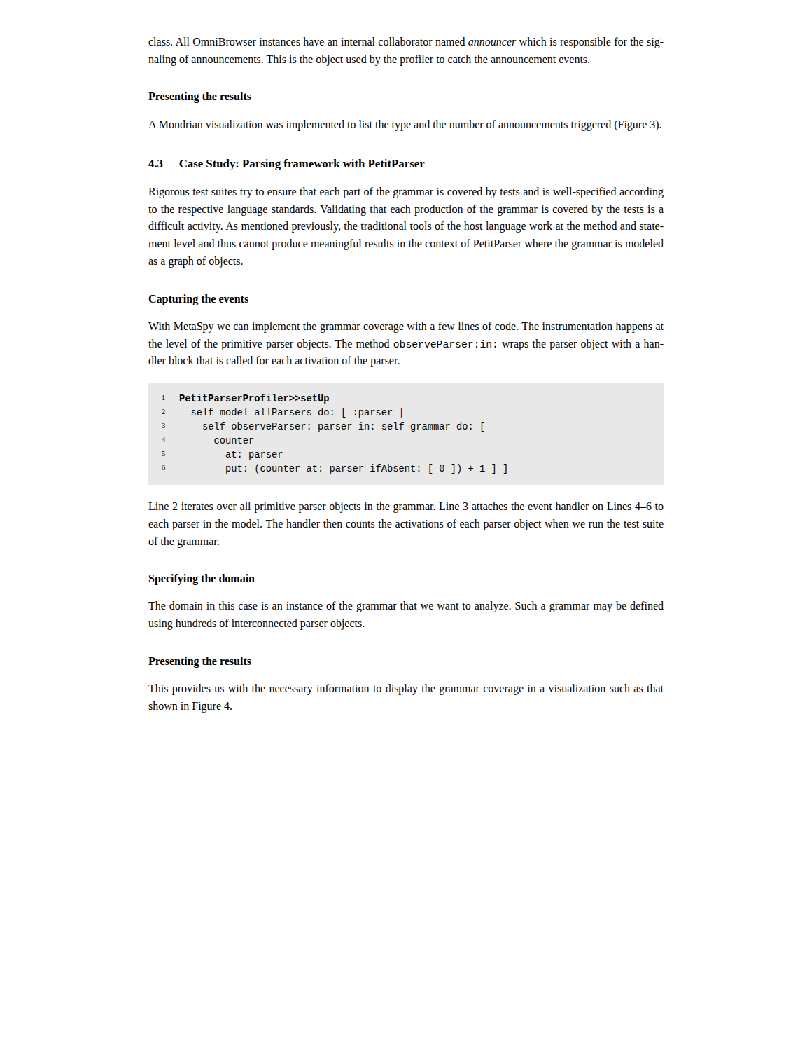class. All OmniBrowser instances have an internal collaborator named announcer which is responsible for the signaling of announcements. This is the object used by the profiler to catch the announcement events.
Presenting the results
A Mondrian visualization was implemented to list the type and the number of announcements triggered (Figure 3).
4.3 Case Study: Parsing framework with PetitParser
Rigorous test suites try to ensure that each part of the grammar is covered by tests and is well-specified according to the respective language standards. Validating that each production of the grammar is covered by the tests is a difficult activity. As mentioned previously, the traditional tools of the host language work at the method and statement level and thus cannot produce meaningful results in the context of PetitParser where the grammar is modeled as a graph of objects.
Capturing the events
With MetaSpy we can implement the grammar coverage with a few lines of code. The instrumentation happens at the level of the primitive parser objects. The method observeParser:in: wraps the parser object with a handler block that is called for each activation of the parser.
PetitParserProfiler>>setUp  self model allParsers do: [ :parser |    self observeParser: parser in: self grammar do: [      counter        at: parser        put: (counter at: parser ifAbsent: [ 0 ]) + 1 ] ]
Line 2 iterates over all primitive parser objects in the grammar. Line 3 attaches the event handler on Lines 4–6 to each parser in the model. The handler then counts the activations of each parser object when we run the test suite of the grammar.
Specifying the domain
The domain in this case is an instance of the grammar that we want to analyze. Such a grammar may be defined using hundreds of interconnected parser objects.
Presenting the results
This provides us with the necessary information to display the grammar coverage in a visualization such as that shown in Figure 4.